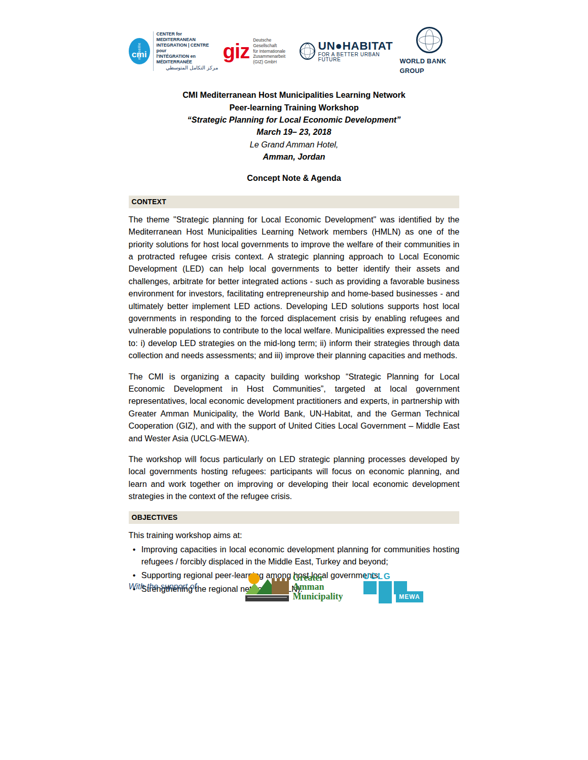cmi
CENTER for MEDITERRANEAN
INTEGRATION | CENTRE pour
l'INTÉGRATION en MÉDITERRANÉE
مركز التكامل المتوسطي
giz
Deutsche Gesellschaft
für Internationale
Zusammenarbeit (GIZ) GmbH
UN●HABITAT
FOR A BETTER URBAN FUTURE
WORLD BANK GROUP
CMI Mediterranean Host Municipalities Learning Network
Peer-learning Training Workshop
“Strategic Planning for Local Economic Development”
March 19– 23, 2018
Le Grand Amman Hotel,
Amman, Jordan
Concept Note & Agenda
CONTEXT
The theme "Strategic planning for Local Economic Development" was identified by the Mediterranean Host Municipalities Learning Network members (HMLN) as one of the priority solutions for host local governments to improve the welfare of their communities in a protracted refugee crisis context. A strategic planning approach to Local Economic Development (LED) can help local governments to better identify their assets and challenges, arbitrate for better integrated actions - such as providing a favorable business environment for investors, facilitating entrepreneurship and home-based businesses - and ultimately better implement LED actions. Developing LED solutions supports host local governments in responding to the forced displacement crisis by enabling refugees and vulnerable populations to contribute to the local welfare. Municipalities expressed the need to: i) develop LED strategies on the mid-long term; ii) inform their strategies through data collection and needs assessments; and iii) improve their planning capacities and methods.
The CMI is organizing a capacity building workshop “Strategic Planning for Local Economic Development in Host Communities”, targeted at local government representatives, local economic development practitioners and experts, in partnership with Greater Amman Municipality, the World Bank, UN-Habitat, and the German Technical Cooperation (GIZ), and with the support of United Cities Local Government – Middle East and Wester Asia (UCLG-MEWA).
The workshop will focus particularly on LED strategic planning processes developed by local governments hosting refugees: participants will focus on economic planning, and learn and work together on improving or developing their local economic development strategies in the context of the refugee crisis.
OBJECTIVES
This training workshop aims at:
Improving capacities in local economic development planning for communities hosting refugees / forcibly displaced in the Middle East, Turkey and beyond;
Supporting regional peer-learning among host local governments;
Strengthening the regional network (HMLN).
With the support of
Greater
Amman
Municipality
UCLG
MEWA